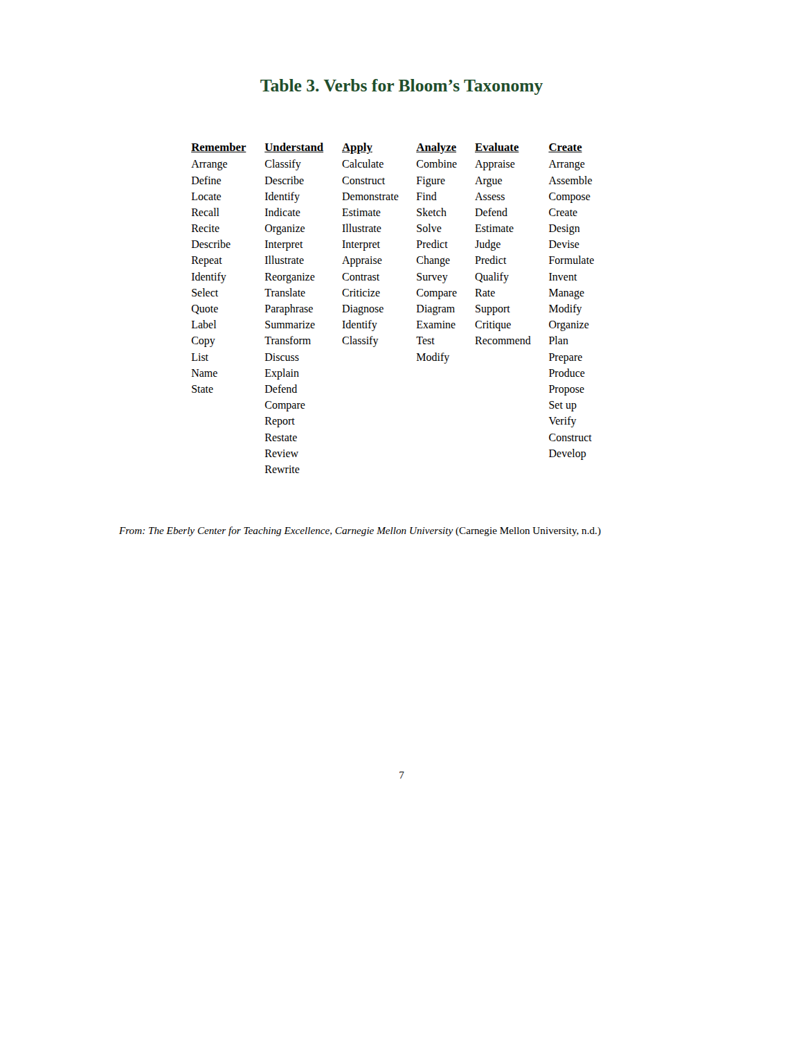Table 3. Verbs for Bloom’s Taxonomy
| Remember | Understand | Apply | Analyze | Evaluate | Create |
| --- | --- | --- | --- | --- | --- |
| Arrange Define Locate Recall Recite Describe Repeat Identify Select Quote Label Copy List Name State | Classify Describe Identify Indicate Organize Interpret Illustrate Reorganize Translate Paraphrase Summarize Transform Discuss Explain Defend Compare Report Restate Review Rewrite | Calculate Construct Demonstrate Estimate Illustrate Interpret Appraise Contrast Criticize Diagnose Identify Classify | Combine Figure Find Sketch Solve Predict Change Survey Compare Diagram Examine Test Modify | Appraise Argue Assess Defend Estimate Judge Predict Qualify Rate Support Critique Recommend | Arrange Assemble Compose Create Design Devise Formulate Invent Manage Modify Organize Plan Prepare Produce Propose Set up Verify Construct Develop |
From: The Eberly Center for Teaching Excellence, Carnegie Mellon University (Carnegie Mellon University, n.d.)
7